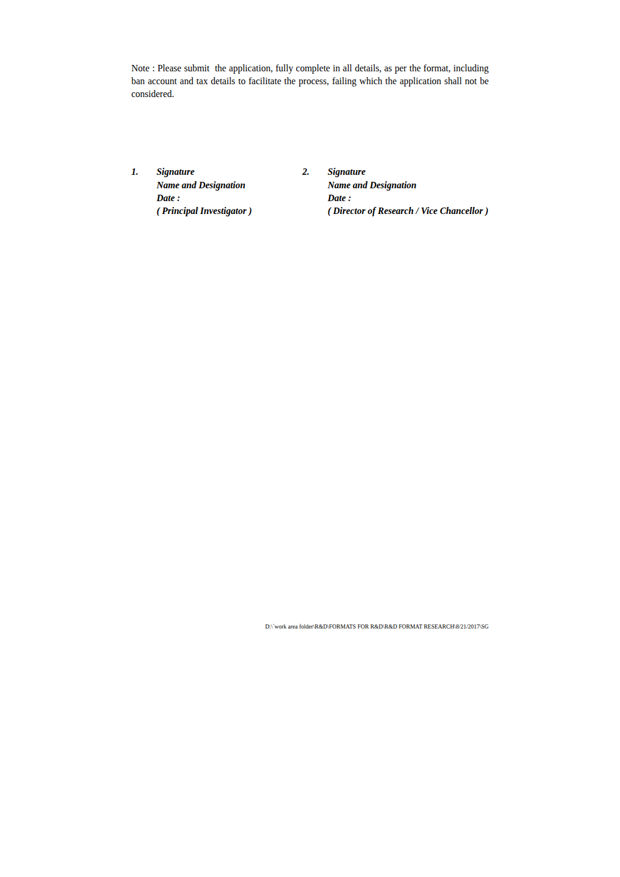Note : Please submit the application, fully complete in all details, as per the format, including ban account and tax details to facilitate the process, failing which the application shall not be considered.
| 1. | Signature Name and Designation Date : ( Principal Investigator ) | 2. | Signature Name and Designation Date : ( Director of Research / Vice Chancellor ) |
D:\`work area folder\R&D\FORMATS FOR R&D\R&D FORMAT RESEARCH\8/21/2017\SG